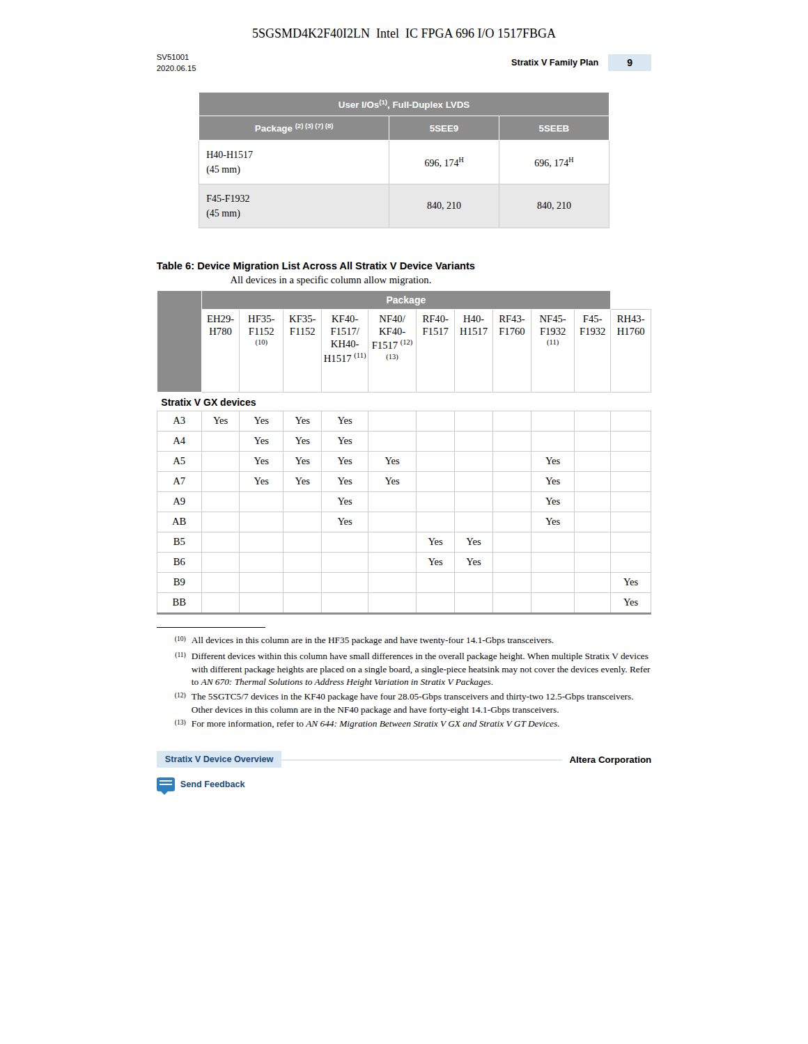5SGSMD4K2F40I2LN Intel IC FPGA 696 I/O 1517FBGA
SV51001
2020.06.15
Stratix V Family Plan
9
| User I/Os (1) , Full-Duplex LVDS |
| --- |
| Package (2) (3) (7) (8) | 5SEE9 | 5SEEB |
| H40-H1517 (45 mm) | 696, 174 H | 696, 174 H |
| F45-F1932 (45 mm) | 840, 210 | 840, 210 |
Table 6: Device Migration List Across All Stratix V Device Variants
All devices in a specific column allow migration.
| | Package |
| --- | --- |
| EH29-H780 | HF35-F1152 (10) | KF35-F1152 | KF40-F1517/ KH40-H1517 (11) | NF40/ KF40-F1517 (12) (13) | RF40-F1517 | H40-H1517 | RF43-F1760 | NF45-F1932 (11) | F45-F1932 | RH43-H1760 |
| Stratix V GX devices |
| A3 | Yes | Yes | Yes | Yes | | | | | | | |
| A4 | | Yes | Yes | Yes | | | | | | | |
| A5 | | Yes | Yes | Yes | Yes | | | | Yes | | |
| A7 | | Yes | Yes | Yes | Yes | | | | Yes | | |
| A9 | | | | Yes | | | | | Yes | | |
| AB | | | | Yes | | | | | Yes | | |
| B5 | | | | | | Yes | Yes | | | | |
| B6 | | | | | | Yes | Yes | | | | |
| B9 | | | | | | | | | | | Yes |
| BB | | | | | | | | | | | Yes |
| (10) | All devices in this column are in the HF35 package and have twenty-four 14.1-Gbps transceivers. |
| (11) | Different devices within this column have small differences in the overall package height. When multiple Stratix V devices with different package heights are placed on a single board, a single-piece heatsink may not cover the devices evenly. Refer to AN 670: Thermal Solutions to Address Height Variation in Stratix V Packages . |
| (12) | The 5SGTC5/7 devices in the KF40 package have four 28.05-Gbps transceivers and thirty-two 12.5-Gbps transceivers. Other devices in this column are in the NF40 package and have forty-eight 14.1-Gbps transceivers. |
| (13) | For more information, refer to AN 644: Migration Between Stratix V GX and Stratix V GT Devices . |
Stratix V Device Overview
Altera Corporation
Send Feedback